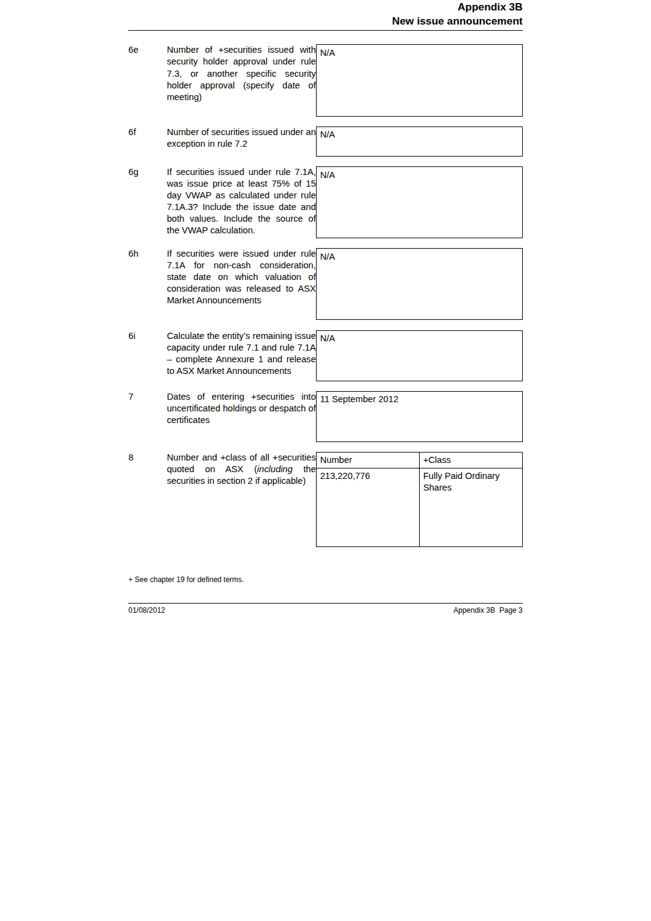Appendix 3B
New issue announcement
| 6e | Number of + securities issued with security holder approval under rule 7.3, or another specific security holder approval (specify date of meeting) | N/A |
| 6f | Number of securities issued under an exception in rule 7.2 | N/A |
| 6g | If securities issued under rule 7.1A, was issue price at least 75% of 15 day VWAP as calculated under rule 7.1A.3? Include the issue date and both values. Include the source of the VWAP calculation. | N/A |
| 6h | If securities were issued under rule 7.1A for non-cash consideration, state date on which valuation of consideration was released to ASX Market Announcements | N/A |
| 6i | Calculate the entity’s remaining issue capacity under rule 7.1 and rule 7.1A – complete Annexure 1 and release to ASX Market Announcements | N/A |
| 7 | Dates of entering + securities into uncertificated holdings or despatch of certificates | 11 September 2012 |
| 8 | Number and + class of all + securities quoted on ASX ( including the securities in section 2 if applicable) | / Number / + Class / / --- / --- / / 213,220,776 / Fully Paid Ordinary Shares / |
+ See chapter 19 for defined terms.
01/08/2012 Appendix 3B Page 3